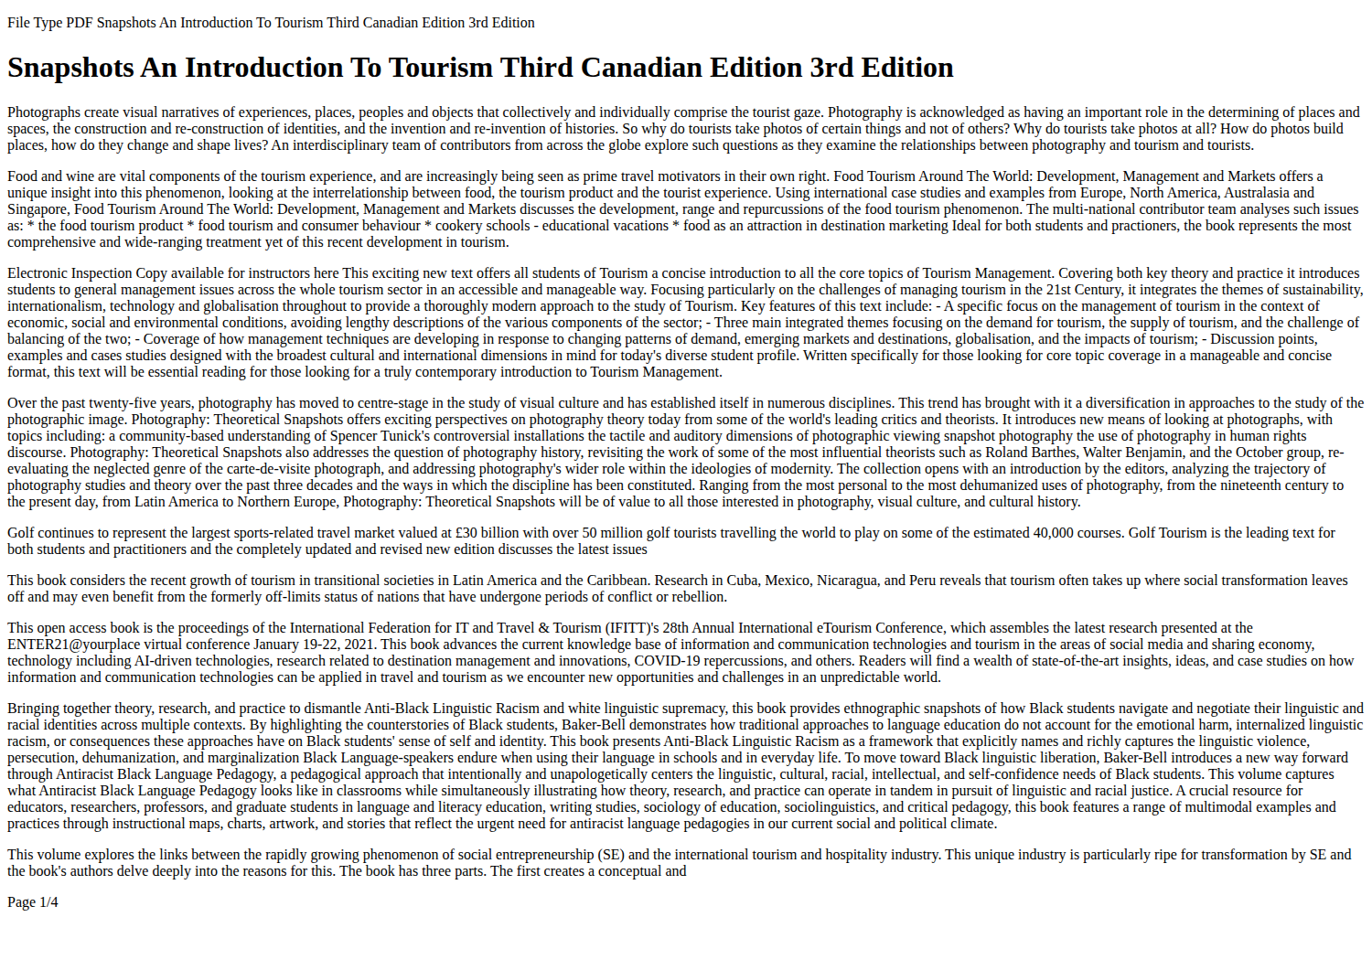File Type PDF Snapshots An Introduction To Tourism Third Canadian Edition 3rd Edition
Snapshots An Introduction To Tourism Third Canadian Edition 3rd Edition
Photographs create visual narratives of experiences, places, peoples and objects that collectively and individually comprise the tourist gaze. Photography is acknowledged as having an important role in the determining of places and spaces, the construction and re-construction of identities, and the invention and re-invention of histories. So why do tourists take photos of certain things and not of others? Why do tourists take photos at all? How do photos build places, how do they change and shape lives? An interdisciplinary team of contributors from across the globe explore such questions as they examine the relationships between photography and tourism and tourists.
Food and wine are vital components of the tourism experience, and are increasingly being seen as prime travel motivators in their own right. Food Tourism Around The World: Development, Management and Markets offers a unique insight into this phenomenon, looking at the interrelationship between food, the tourism product and the tourist experience. Using international case studies and examples from Europe, North America, Australasia and Singapore, Food Tourism Around The World: Development, Management and Markets discusses the development, range and repurcussions of the food tourism phenomenon. The multi-national contributor team analyses such issues as: * the food tourism product * food tourism and consumer behaviour * cookery schools - educational vacations * food as an attraction in destination marketing Ideal for both students and practioners, the book represents the most comprehensive and wide-ranging treatment yet of this recent development in tourism.
Electronic Inspection Copy available for instructors here This exciting new text offers all students of Tourism a concise introduction to all the core topics of Tourism Management. Covering both key theory and practice it introduces students to general management issues across the whole tourism sector in an accessible and manageable way. Focusing particularly on the challenges of managing tourism in the 21st Century, it integrates the themes of sustainability, internationalism, technology and globalisation throughout to provide a thoroughly modern approach to the study of Tourism. Key features of this text include: - A specific focus on the management of tourism in the context of economic, social and environmental conditions, avoiding lengthy descriptions of the various components of the sector; - Three main integrated themes focusing on the demand for tourism, the supply of tourism, and the challenge of balancing of the two; - Coverage of how management techniques are developing in response to changing patterns of demand, emerging markets and destinations, globalisation, and the impacts of tourism; - Discussion points, examples and cases studies designed with the broadest cultural and international dimensions in mind for today's diverse student profile. Written specifically for those looking for core topic coverage in a manageable and concise format, this text will be essential reading for those looking for a truly contemporary introduction to Tourism Management.
Over the past twenty-five years, photography has moved to centre-stage in the study of visual culture and has established itself in numerous disciplines. This trend has brought with it a diversification in approaches to the study of the photographic image. Photography: Theoretical Snapshots offers exciting perspectives on photography theory today from some of the world's leading critics and theorists. It introduces new means of looking at photographs, with topics including: a community-based understanding of Spencer Tunick's controversial installations the tactile and auditory dimensions of photographic viewing snapshot photography the use of photography in human rights discourse. Photography: Theoretical Snapshots also addresses the question of photography history, revisiting the work of some of the most influential theorists such as Roland Barthes, Walter Benjamin, and the October group, re-evaluating the neglected genre of the carte-de-visite photograph, and addressing photography's wider role within the ideologies of modernity. The collection opens with an introduction by the editors, analyzing the trajectory of photography studies and theory over the past three decades and the ways in which the discipline has been constituted. Ranging from the most personal to the most dehumanized uses of photography, from the nineteenth century to the present day, from Latin America to Northern Europe, Photography: Theoretical Snapshots will be of value to all those interested in photography, visual culture, and cultural history.
Golf continues to represent the largest sports-related travel market valued at £30 billion with over 50 million golf tourists travelling the world to play on some of the estimated 40,000 courses. Golf Tourism is the leading text for both students and practitioners and the completely updated and revised new edition discusses the latest issues
This book considers the recent growth of tourism in transitional societies in Latin America and the Caribbean. Research in Cuba, Mexico, Nicaragua, and Peru reveals that tourism often takes up where social transformation leaves off and may even benefit from the formerly off-limits status of nations that have undergone periods of conflict or rebellion.
This open access book is the proceedings of the International Federation for IT and Travel & Tourism (IFITT)'s 28th Annual International eTourism Conference, which assembles the latest research presented at the ENTER21@yourplace virtual conference January 19-22, 2021. This book advances the current knowledge base of information and communication technologies and tourism in the areas of social media and sharing economy, technology including AI-driven technologies, research related to destination management and innovations, COVID-19 repercussions, and others. Readers will find a wealth of state-of-the-art insights, ideas, and case studies on how information and communication technologies can be applied in travel and tourism as we encounter new opportunities and challenges in an unpredictable world.
Bringing together theory, research, and practice to dismantle Anti-Black Linguistic Racism and white linguistic supremacy, this book provides ethnographic snapshots of how Black students navigate and negotiate their linguistic and racial identities across multiple contexts. By highlighting the counterstories of Black students, Baker-Bell demonstrates how traditional approaches to language education do not account for the emotional harm, internalized linguistic racism, or consequences these approaches have on Black students' sense of self and identity. This book presents Anti-Black Linguistic Racism as a framework that explicitly names and richly captures the linguistic violence, persecution, dehumanization, and marginalization Black Language-speakers endure when using their language in schools and in everyday life. To move toward Black linguistic liberation, Baker-Bell introduces a new way forward through Antiracist Black Language Pedagogy, a pedagogical approach that intentionally and unapologetically centers the linguistic, cultural, racial, intellectual, and self-confidence needs of Black students. This volume captures what Antiracist Black Language Pedagogy looks like in classrooms while simultaneously illustrating how theory, research, and practice can operate in tandem in pursuit of linguistic and racial justice. A crucial resource for educators, researchers, professors, and graduate students in language and literacy education, writing studies, sociology of education, sociolinguistics, and critical pedagogy, this book features a range of multimodal examples and practices through instructional maps, charts, artwork, and stories that reflect the urgent need for antiracist language pedagogies in our current social and political climate.
This volume explores the links between the rapidly growing phenomenon of social entrepreneurship (SE) and the international tourism and hospitality industry. This unique industry is particularly ripe for transformation by SE and the book's authors delve deeply into the reasons for this. The book has three parts. The first creates a conceptual and
Page 1/4